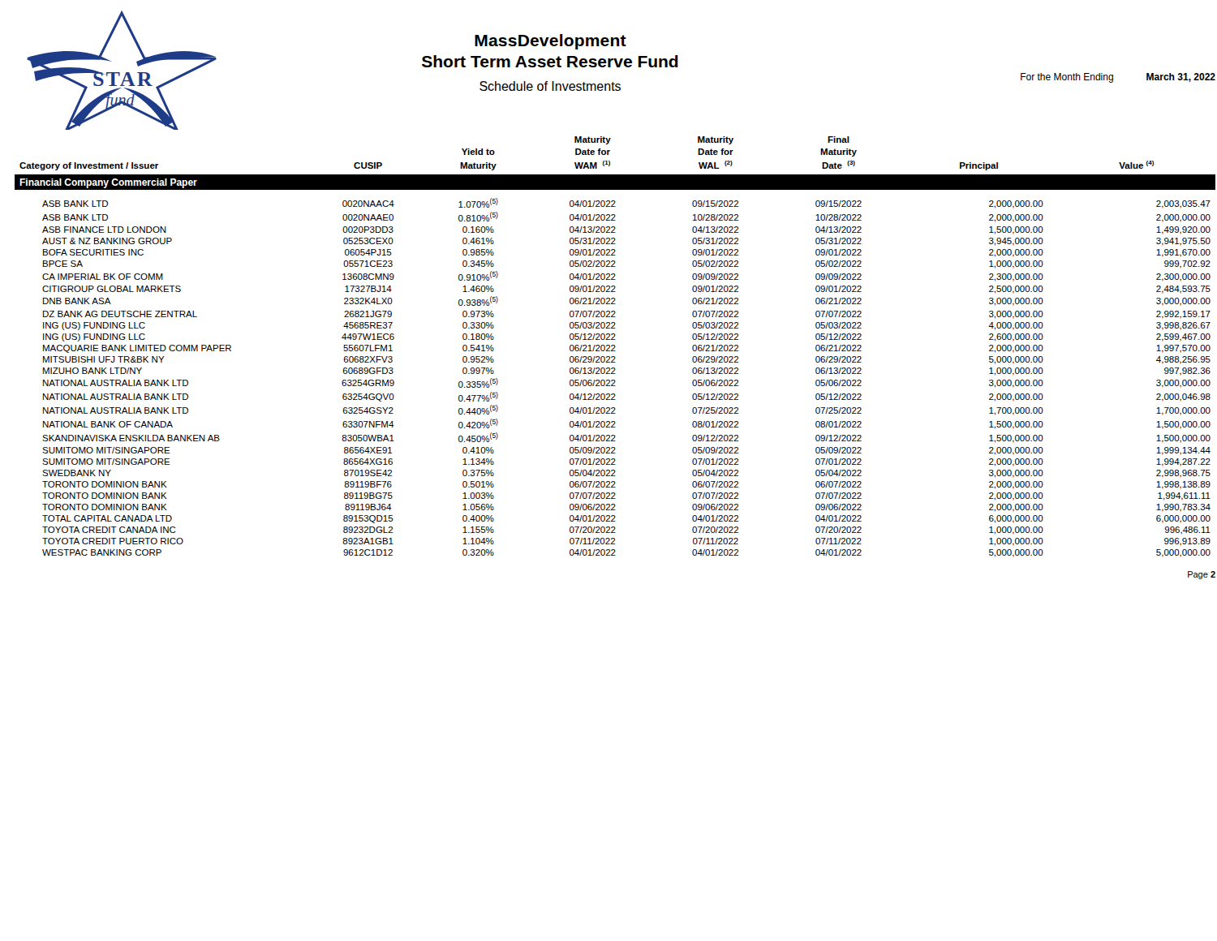STAR fund
MassDevelopment
Short Term Asset Reserve Fund
Schedule of Investments
For the Month Ending
March 31, 2022
| | | | Maturity | Maturity | Final | | |
| --- | --- | --- | --- | --- | --- | --- | --- |
| | | Yield to | Date for | Date for | Maturity | | |
| Category of Investment / Issuer | CUSIP | Maturity | WAM (1) | WAL (2) | Date (3) | Principal | Value (4) |
| Financial Company Commercial Paper |
| ASB BANK LTD | 0020NAAC4 | 1.070% (5) | 04/01/2022 | 09/15/2022 | 09/15/2022 | 2,000,000.00 | 2,003,035.47 |
| ASB BANK LTD | 0020NAAE0 | 0.810% (5) | 04/01/2022 | 10/28/2022 | 10/28/2022 | 2,000,000.00 | 2,000,000.00 |
| ASB FINANCE LTD LONDON | 0020P3DD3 | 0.160% | 04/13/2022 | 04/13/2022 | 04/13/2022 | 1,500,000.00 | 1,499,920.00 |
| AUST & NZ BANKING GROUP | 05253CEX0 | 0.461% | 05/31/2022 | 05/31/2022 | 05/31/2022 | 3,945,000.00 | 3,941,975.50 |
| BOFA SECURITIES INC | 06054PJ15 | 0.985% | 09/01/2022 | 09/01/2022 | 09/01/2022 | 2,000,000.00 | 1,991,670.00 |
| BPCE SA | 05571CE23 | 0.345% | 05/02/2022 | 05/02/2022 | 05/02/2022 | 1,000,000.00 | 999,702.92 |
| CA IMPERIAL BK OF COMM | 13608CMN9 | 0.910% (5) | 04/01/2022 | 09/09/2022 | 09/09/2022 | 2,300,000.00 | 2,300,000.00 |
| CITIGROUP GLOBAL MARKETS | 17327BJ14 | 1.460% | 09/01/2022 | 09/01/2022 | 09/01/2022 | 2,500,000.00 | 2,484,593.75 |
| DNB BANK ASA | 2332K4LX0 | 0.938% (5) | 06/21/2022 | 06/21/2022 | 06/21/2022 | 3,000,000.00 | 3,000,000.00 |
| DZ BANK AG DEUTSCHE ZENTRAL | 26821JG79 | 0.973% | 07/07/2022 | 07/07/2022 | 07/07/2022 | 3,000,000.00 | 2,992,159.17 |
| ING (US) FUNDING LLC | 45685RE37 | 0.330% | 05/03/2022 | 05/03/2022 | 05/03/2022 | 4,000,000.00 | 3,998,826.67 |
| ING (US) FUNDING LLC | 4497W1EC6 | 0.180% | 05/12/2022 | 05/12/2022 | 05/12/2022 | 2,600,000.00 | 2,599,467.00 |
| MACQUARIE BANK LIMITED COMM PAPER | 55607LFM1 | 0.541% | 06/21/2022 | 06/21/2022 | 06/21/2022 | 2,000,000.00 | 1,997,570.00 |
| MITSUBISHI UFJ TR&BK NY | 60682XFV3 | 0.952% | 06/29/2022 | 06/29/2022 | 06/29/2022 | 5,000,000.00 | 4,988,256.95 |
| MIZUHO BANK LTD/NY | 60689GFD3 | 0.997% | 06/13/2022 | 06/13/2022 | 06/13/2022 | 1,000,000.00 | 997,982.36 |
| NATIONAL AUSTRALIA BANK LTD | 63254GRM9 | 0.335% (5) | 05/06/2022 | 05/06/2022 | 05/06/2022 | 3,000,000.00 | 3,000,000.00 |
| NATIONAL AUSTRALIA BANK LTD | 63254GQV0 | 0.477% (5) | 04/12/2022 | 05/12/2022 | 05/12/2022 | 2,000,000.00 | 2,000,046.98 |
| NATIONAL AUSTRALIA BANK LTD | 63254GSY2 | 0.440% (5) | 04/01/2022 | 07/25/2022 | 07/25/2022 | 1,700,000.00 | 1,700,000.00 |
| NATIONAL BANK OF CANADA | 63307NFM4 | 0.420% (5) | 04/01/2022 | 08/01/2022 | 08/01/2022 | 1,500,000.00 | 1,500,000.00 |
| SKANDINAVISKA ENSKILDA BANKEN AB | 83050WBA1 | 0.450% (5) | 04/01/2022 | 09/12/2022 | 09/12/2022 | 1,500,000.00 | 1,500,000.00 |
| SUMITOMO MIT/SINGAPORE | 86564XE91 | 0.410% | 05/09/2022 | 05/09/2022 | 05/09/2022 | 2,000,000.00 | 1,999,134.44 |
| SUMITOMO MIT/SINGAPORE | 86564XG16 | 1.134% | 07/01/2022 | 07/01/2022 | 07/01/2022 | 2,000,000.00 | 1,994,287.22 |
| SWEDBANK NY | 87019SE42 | 0.375% | 05/04/2022 | 05/04/2022 | 05/04/2022 | 3,000,000.00 | 2,998,968.75 |
| TORONTO DOMINION BANK | 89119BF76 | 0.501% | 06/07/2022 | 06/07/2022 | 06/07/2022 | 2,000,000.00 | 1,998,138.89 |
| TORONTO DOMINION BANK | 89119BG75 | 1.003% | 07/07/2022 | 07/07/2022 | 07/07/2022 | 2,000,000.00 | 1,994,611.11 |
| TORONTO DOMINION BANK | 89119BJ64 | 1.056% | 09/06/2022 | 09/06/2022 | 09/06/2022 | 2,000,000.00 | 1,990,783.34 |
| TOTAL CAPITAL CANADA LTD | 89153QD15 | 0.400% | 04/01/2022 | 04/01/2022 | 04/01/2022 | 6,000,000.00 | 6,000,000.00 |
| TOYOTA CREDIT CANADA INC | 89232DGL2 | 1.155% | 07/20/2022 | 07/20/2022 | 07/20/2022 | 1,000,000.00 | 996,486.11 |
| TOYOTA CREDIT PUERTO RICO | 8923A1GB1 | 1.104% | 07/11/2022 | 07/11/2022 | 07/11/2022 | 1,000,000.00 | 996,913.89 |
| WESTPAC BANKING CORP | 9612C1D12 | 0.320% | 04/01/2022 | 04/01/2022 | 04/01/2022 | 5,000,000.00 | 5,000,000.00 |
Page 2